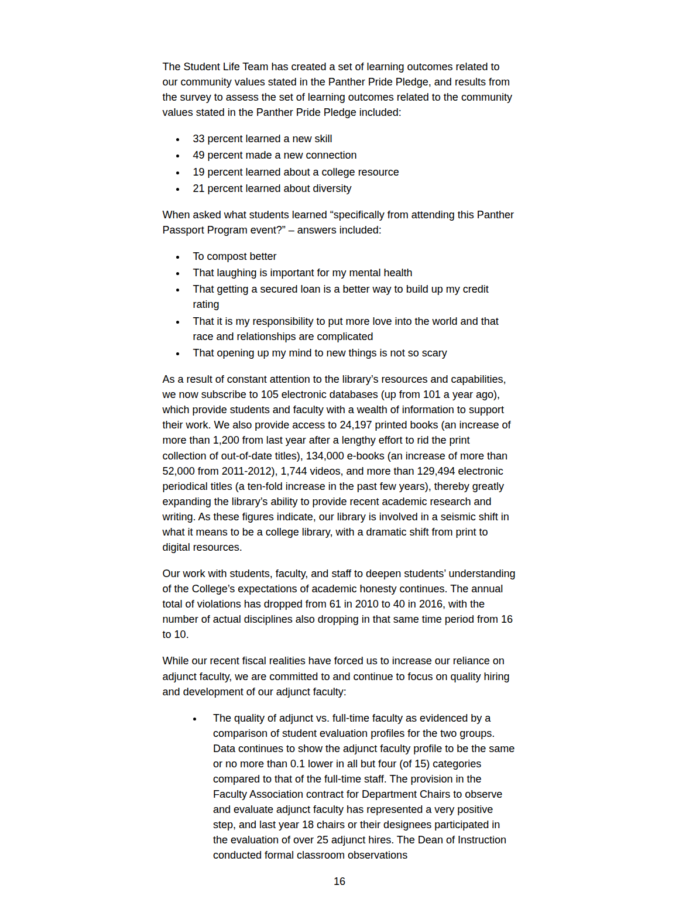The Student Life Team has created a set of learning outcomes related to our community values stated in the Panther Pride Pledge, and results from the survey to assess the set of learning outcomes related to the community values stated in the Panther Pride Pledge included:
33 percent learned a new skill
49 percent made a new connection
19 percent learned about a college resource
21 percent learned about diversity
When asked what students learned “specifically from attending this Panther Passport Program event?” – answers included:
To compost better
That laughing is important for my mental health
That getting a secured loan is a better way to build up my credit rating
That it is my responsibility to put more love into the world and that race and relationships are complicated
That opening up my mind to new things is not so scary
As a result of constant attention to the library’s resources and capabilities, we now subscribe to 105 electronic databases (up from 101 a year ago), which provide students and faculty with a wealth of information to support their work. We also provide access to 24,197 printed books (an increase of more than 1,200 from last year after a lengthy effort to rid the print collection of out-of-date titles), 134,000 e-books (an increase of more than 52,000 from 2011-2012), 1,744 videos, and more than 129,494 electronic periodical titles (a ten-fold increase in the past few years), thereby greatly expanding the library’s ability to provide recent academic research and writing. As these figures indicate, our library is involved in a seismic shift in what it means to be a college library, with a dramatic shift from print to digital resources.
Our work with students, faculty, and staff to deepen students’ understanding of the College’s expectations of academic honesty continues. The annual total of violations has dropped from 61 in 2010 to 40 in 2016, with the number of actual disciplines also dropping in that same time period from 16 to 10.
While our recent fiscal realities have forced us to increase our reliance on adjunct faculty, we are committed to and continue to focus on quality hiring and development of our adjunct faculty:
The quality of adjunct vs. full-time faculty as evidenced by a comparison of student evaluation profiles for the two groups. Data continues to show the adjunct faculty profile to be the same or no more than 0.1 lower in all but four (of 15) categories compared to that of the full-time staff. The provision in the Faculty Association contract for Department Chairs to observe and evaluate adjunct faculty has represented a very positive step, and last year 18 chairs or their designees participated in the evaluation of over 25 adjunct hires. The Dean of Instruction conducted formal classroom observations
16